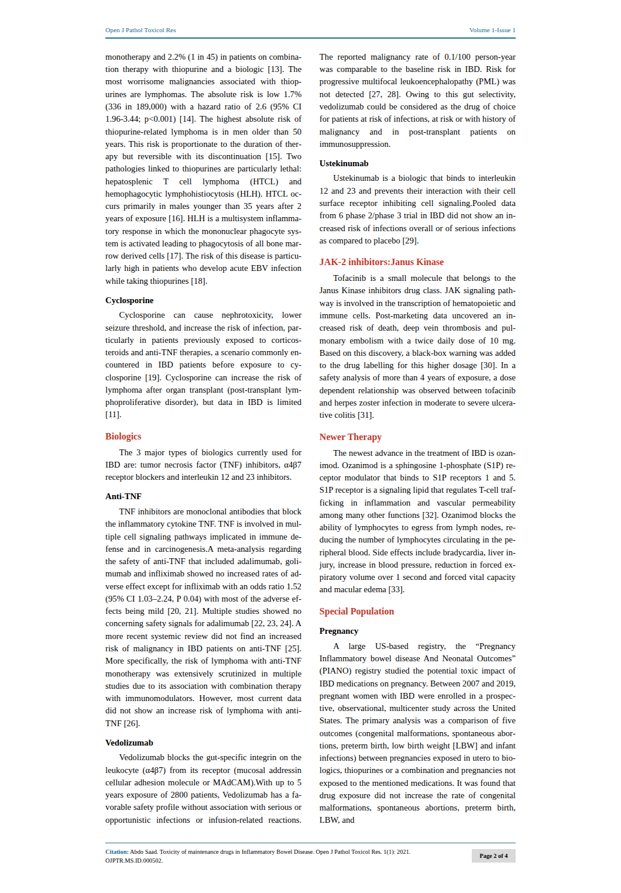Open J Pathol Toxicol Res Volume 1-Issue 1
monotherapy and 2.2% (1 in 45) in patients on combination therapy with thiopurine and a biologic [13]. The most worrisome malignancies associated with thiopurines are lymphomas. The absolute risk is low 1.7% (336 in 189,000) with a hazard ratio of 2.6 (95% CI 1.96-3.44; p<0.001) [14]. The highest absolute risk of thiopurine-related lymphoma is in men older than 50 years. This risk is proportionate to the duration of therapy but reversible with its discontinuation [15]. Two pathologies linked to thiopurines are particularly lethal: hepatosplenic T cell lymphoma (HTCL) and hemophagocytic lymphohistiocytosis (HLH). HTCL occurs primarily in males younger than 35 years after 2 years of exposure [16]. HLH is a multisystem inflammatory response in which the mononuclear phagocyte system is activated leading to phagocytosis of all bone marrow derived cells [17]. The risk of this disease is particularly high in patients who develop acute EBV infection while taking thiopurines [18].
Cyclosporine
Cyclosporine can cause nephrotoxicity, lower seizure threshold, and increase the risk of infection, particularly in patients previously exposed to corticosteroids and anti-TNF therapies, a scenario commonly encountered in IBD patients before exposure to cyclosporine [19]. Cyclosporine can increase the risk of lymphoma after organ transplant (post-transplant lymphoproliferative disorder), but data in IBD is limited [11].
Biologics
The 3 major types of biologics currently used for IBD are: tumor necrosis factor (TNF) inhibitors, α4β7 receptor blockers and interleukin 12 and 23 inhibitors.
Anti-TNF
TNF inhibitors are monoclonal antibodies that block the inflammatory cytokine TNF. TNF is involved in multiple cell signaling pathways implicated in immune defense and in carcinogenesis.A meta-analysis regarding the safety of anti-TNF that included adalimumab, golimumab and infliximab showed no increased rates of adverse effect except for infliximab with an odds ratio 1.52 (95% CI 1.03–2.24, P 0.04) with most of the adverse effects being mild [20, 21]. Multiple studies showed no concerning safety signals for adalimumab [22, 23, 24]. A more recent systemic review did not find an increased risk of malignancy in IBD patients on anti-TNF [25]. More specifically, the risk of lymphoma with anti-TNF monotherapy was extensively scrutinized in multiple studies due to its association with combination therapy with immunomodulators. However, most current data did not show an increase risk of lymphoma with anti-TNF [26].
Vedolizumab
Vedolizumab blocks the gut-specific integrin on the leukocyte (α4β7) from its receptor (mucosal addressin cellular adhesion molecule or MAdCAM).With up to 5 years exposure of 2800 patients, Vedolizumab has a favorable safety profile without association with serious or opportunistic infections or infusion-related reactions. The reported malignancy rate of 0.1/100 person-year was comparable to the baseline risk in IBD. Risk for progressive multifocal leukoencephalopathy (PML) was not detected [27, 28]. Owing to this gut selectivity, vedolizumab could be considered as the drug of choice for patients at risk of infections, at risk or with history of malignancy and in post-transplant patients on immunosuppression.
Ustekinumab
Ustekinumab is a biologic that binds to interleukin 12 and 23 and prevents their interaction with their cell surface receptor inhibiting cell signaling.Pooled data from 6 phase 2/phase 3 trial in IBD did not show an increased risk of infections overall or of serious infections as compared to placebo [29].
JAK-2 inhibitors:Janus Kinase
Tofacinib is a small molecule that belongs to the Janus Kinase inhibitors drug class. JAK signaling pathway is involved in the transcription of hematopoietic and immune cells. Post-marketing data uncovered an increased risk of death, deep vein thrombosis and pulmonary embolism with a twice daily dose of 10 mg. Based on this discovery, a black-box warning was added to the drug labelling for this higher dosage [30]. In a safety analysis of more than 4 years of exposure, a dose dependent relationship was observed between tofacinib and herpes zoster infection in moderate to severe ulcerative colitis [31].
Newer Therapy
The newest advance in the treatment of IBD is ozanimod. Ozanimod is a sphingosine 1-phosphate (S1P) receptor modulator that binds to S1P receptors 1 and 5. S1P receptor is a signaling lipid that regulates T-cell trafficking in inflammation and vascular permeability among many other functions [32]. Ozanimod blocks the ability of lymphocytes to egress from lymph nodes, reducing the number of lymphocytes circulating in the peripheral blood. Side effects include bradycardia, liver injury, increase in blood pressure, reduction in forced expiratory volume over 1 second and forced vital capacity and macular edema [33].
Special Population
Pregnancy
A large US-based registry, the “Pregnancy Inflammatory bowel disease And Neonatal Outcomes” (PIANO) registry studied the potential toxic impact of IBD medications on pregnancy. Between 2007 and 2019, pregnant women with IBD were enrolled in a prospective, observational, multicenter study across the United States. The primary analysis was a comparison of five outcomes (congenital malformations, spontaneous abortions, preterm birth, low birth weight [LBW] and infant infections) between pregnancies exposed in utero to biologics, thiopurines or a combination and pregnancies not exposed to the mentioned medications. It was found that drug exposure did not increase the rate of congenital malformations, spontaneous abortions, preterm birth, LBW, and
Citation: Abdo Saad. Toxicity of maintenance drugs in Inflammatory Bowel Disease. Open J Pathol Toxicol Res. 1(1): 2021. OJPTR.MS.ID.000502. Page 2 of 4